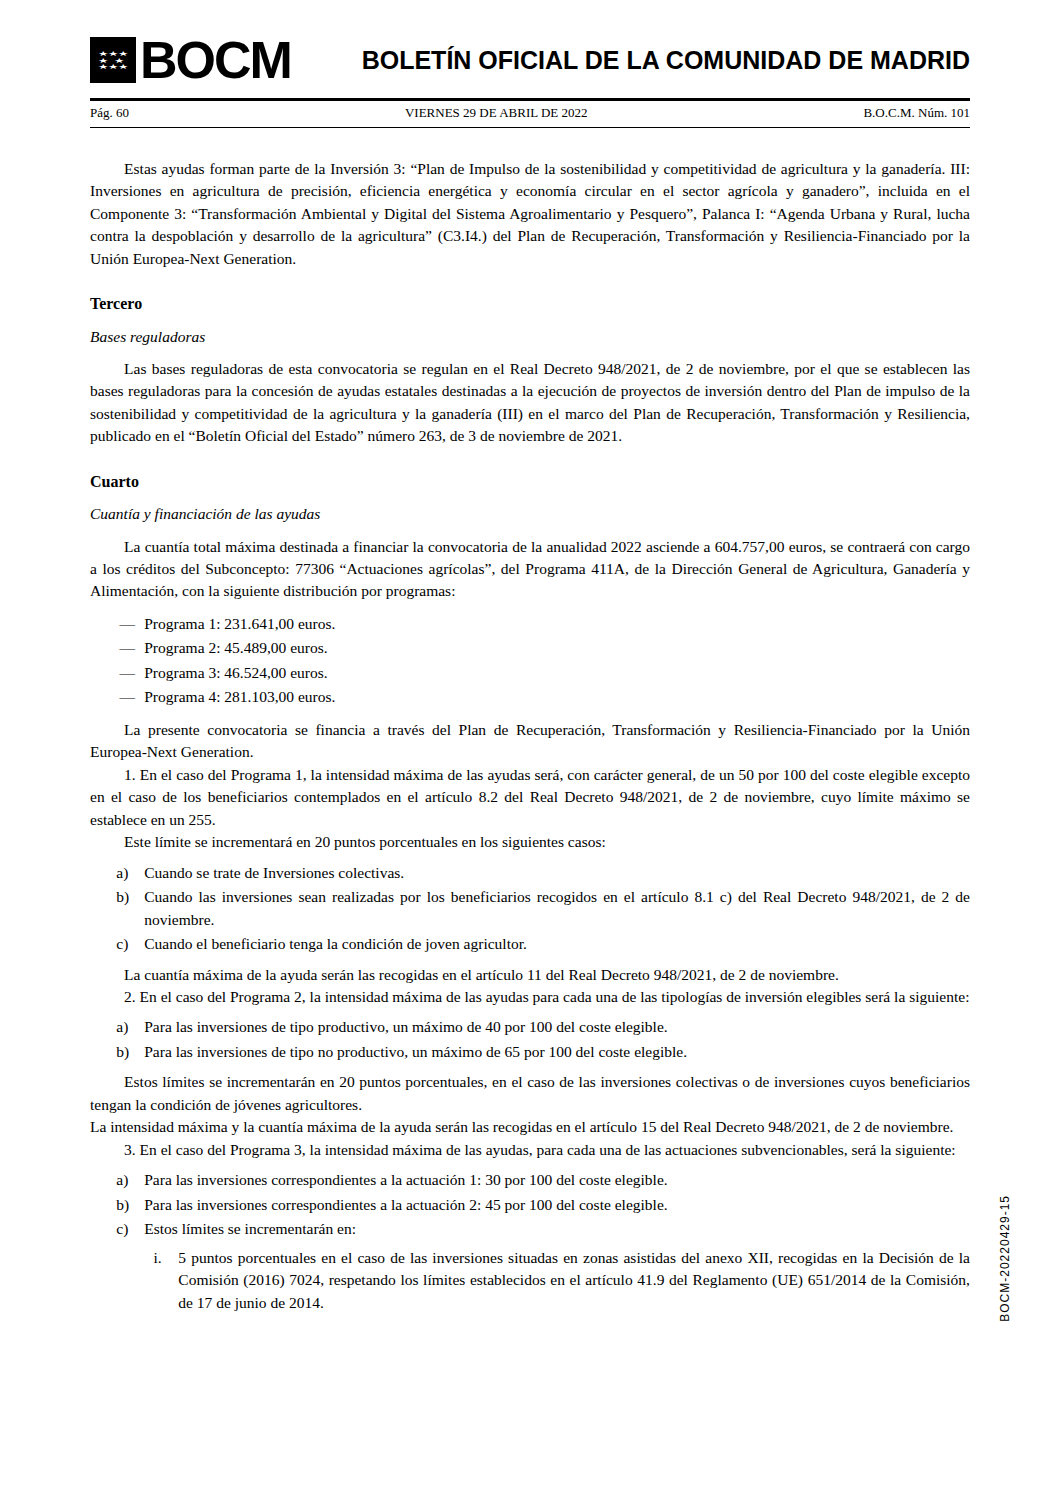★★★
★ ★
★★★BOCM
BOLETÍN OFICIAL DE LA COMUNIDAD DE MADRID
Pág. 60
VIERNES 29 DE ABRIL DE 2022
B.O.C.M. Núm. 101
Estas ayudas forman parte de la Inversión 3: “Plan de Impulso de la sostenibilidad y competitividad de agricultura y la ganadería. III: Inversiones en agricultura de precisión, eficiencia energética y economía circular en el sector agrícola y ganadero”, incluida en el Componente 3: “Transformación Ambiental y Digital del Sistema Agroalimentario y Pesquero”, Palanca I: “Agenda Urbana y Rural, lucha contra la despoblación y desarrollo de la agricultura” (C3.I4.) del Plan de Recuperación, Transformación y Resiliencia-Financiado por la Unión Europea-Next Generation.
Tercero
Bases reguladoras
Las bases reguladoras de esta convocatoria se regulan en el Real Decreto 948/2021, de 2 de noviembre, por el que se establecen las bases reguladoras para la concesión de ayudas estatales destinadas a la ejecución de proyectos de inversión dentro del Plan de impulso de la sostenibilidad y competitividad de la agricultura y la ganadería (III) en el marco del Plan de Recuperación, Transformación y Resiliencia, publicado en el “Boletín Oficial del Estado” número 263, de 3 de noviembre de 2021.
Cuarto
Cuantía y financiación de las ayudas
La cuantía total máxima destinada a financiar la convocatoria de la anualidad 2022 asciende a 604.757,00 euros, se contraerá con cargo a los créditos del Subconcepto: 77306 “Actuaciones agrícolas”, del Programa 411A, de la Dirección General de Agricultura, Ganadería y Alimentación, con la siguiente distribución por programas:
Programa 1: 231.641,00 euros.
Programa 2: 45.489,00 euros.
Programa 3: 46.524,00 euros.
Programa 4: 281.103,00 euros.
La presente convocatoria se financia a través del Plan de Recuperación, Transformación y Resiliencia-Financiado por la Unión Europea-Next Generation.
1. En el caso del Programa 1, la intensidad máxima de las ayudas será, con carácter general, de un 50 por 100 del coste elegible excepto en el caso de los beneficiarios contemplados en el artículo 8.2 del Real Decreto 948/2021, de 2 de noviembre, cuyo límite máximo se establece en un 255.
Este límite se incrementará en 20 puntos porcentuales en los siguientes casos:
Cuando se trate de Inversiones colectivas.
Cuando las inversiones sean realizadas por los beneficiarios recogidos en el artículo 8.1 c) del Real Decreto 948/2021, de 2 de noviembre.
Cuando el beneficiario tenga la condición de joven agricultor.
La cuantía máxima de la ayuda serán las recogidas en el artículo 11 del Real Decreto 948/2021, de 2 de noviembre.
2. En el caso del Programa 2, la intensidad máxima de las ayudas para cada una de las tipologías de inversión elegibles será la siguiente:
Para las inversiones de tipo productivo, un máximo de 40 por 100 del coste elegible.
Para las inversiones de tipo no productivo, un máximo de 65 por 100 del coste elegible.
Estos límites se incrementarán en 20 puntos porcentuales, en el caso de las inversiones colectivas o de inversiones cuyos beneficiarios tengan la condición de jóvenes agricultores.
La intensidad máxima y la cuantía máxima de la ayuda serán las recogidas en el artículo 15 del Real Decreto 948/2021, de 2 de noviembre.
3. En el caso del Programa 3, la intensidad máxima de las ayudas, para cada una de las actuaciones subvencionables, será la siguiente:
Para las inversiones correspondientes a la actuación 1: 30 por 100 del coste elegible.
Para las inversiones correspondientes a la actuación 2: 45 por 100 del coste elegible.
Estos límites se incrementarán en:
5 puntos porcentuales en el caso de las inversiones situadas en zonas asistidas del anexo XII, recogidas en la Decisión de la Comisión (2016) 7024, respetando los límites establecidos en el artículo 41.9 del Reglamento (UE) 651/2014 de la Comisión, de 17 de junio de 2014.
BOCM-20220429-15